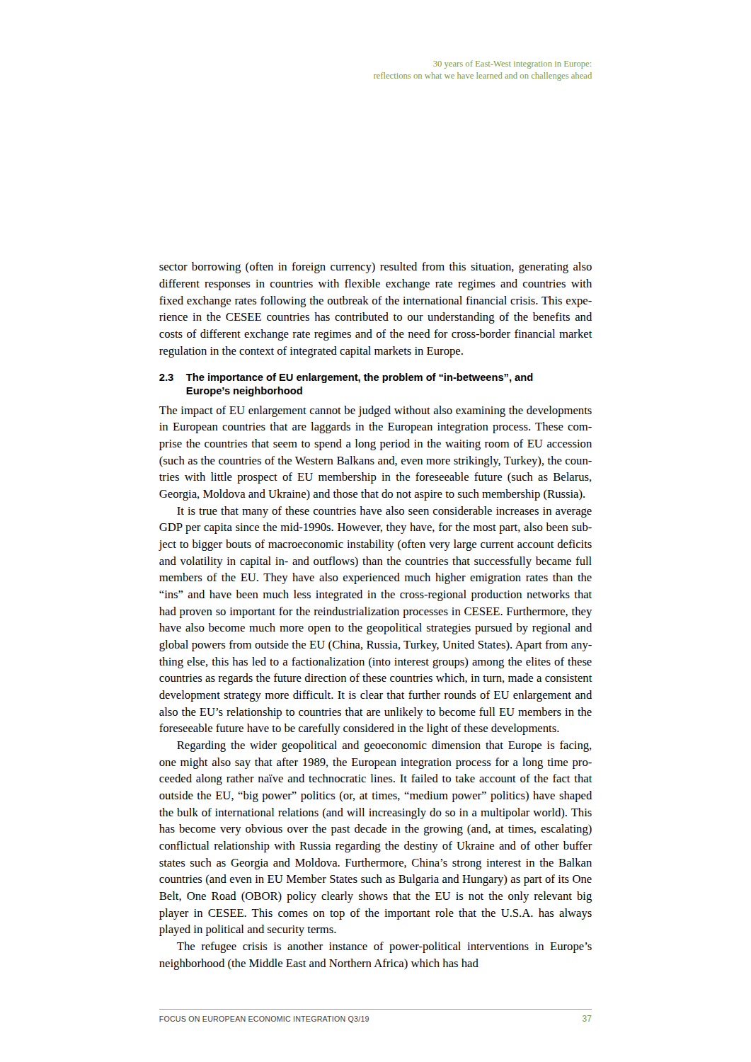30 years of East-West integration in Europe:
reflections on what we have learned and on challenges ahead
sector borrowing (often in foreign currency) resulted from this situation, generating also different responses in countries with flexible exchange rate regimes and countries with fixed exchange rates following the outbreak of the international financial crisis. This experience in the CESEE countries has contributed to our understanding of the benefits and costs of different exchange rate regimes and of the need for cross-border financial market regulation in the context of integrated capital markets in Europe.
2.3 The importance of EU enlargement, the problem of “in-betweens”, and Europe’s neighborhood
The impact of EU enlargement cannot be judged without also examining the developments in European countries that are laggards in the European integration process. These comprise the countries that seem to spend a long period in the waiting room of EU accession (such as the countries of the Western Balkans and, even more strikingly, Turkey), the countries with little prospect of EU membership in the foreseeable future (such as Belarus, Georgia, Moldova and Ukraine) and those that do not aspire to such membership (Russia).
It is true that many of these countries have also seen considerable increases in average GDP per capita since the mid-1990s. However, they have, for the most part, also been subject to bigger bouts of macroeconomic instability (often very large current account deficits and volatility in capital in- and outflows) than the countries that successfully became full members of the EU. They have also experienced much higher emigration rates than the “ins” and have been much less integrated in the cross-regional production networks that had proven so important for the reindustrialization processes in CESEE. Furthermore, they have also become much more open to the geopolitical strategies pursued by regional and global powers from outside the EU (China, Russia, Turkey, United States). Apart from anything else, this has led to a factionalization (into interest groups) among the elites of these countries as regards the future direction of these countries which, in turn, made a consistent development strategy more difficult. It is clear that further rounds of EU enlargement and also the EU’s relationship to countries that are unlikely to become full EU members in the foreseeable future have to be carefully considered in the light of these developments.
Regarding the wider geopolitical and geoeconomic dimension that Europe is facing, one might also say that after 1989, the European integration process for a long time proceeded along rather naïve and technocratic lines. It failed to take account of the fact that outside the EU, “big power” politics (or, at times, “medium power” politics) have shaped the bulk of international relations (and will increasingly do so in a multipolar world). This has become very obvious over the past decade in the growing (and, at times, escalating) conflictual relationship with Russia regarding the destiny of Ukraine and of other buffer states such as Georgia and Moldova. Furthermore, China’s strong interest in the Balkan countries (and even in EU Member States such as Bulgaria and Hungary) as part of its One Belt, One Road (OBOR) policy clearly shows that the EU is not the only relevant big player in CESEE. This comes on top of the important role that the U.S.A. has always played in political and security terms.
The refugee crisis is another instance of power-political interventions in Europe’s neighborhood (the Middle East and Northern Africa) which has had
FOCUS ON EUROPEAN ECONOMIC INTEGRATION Q3/19 37